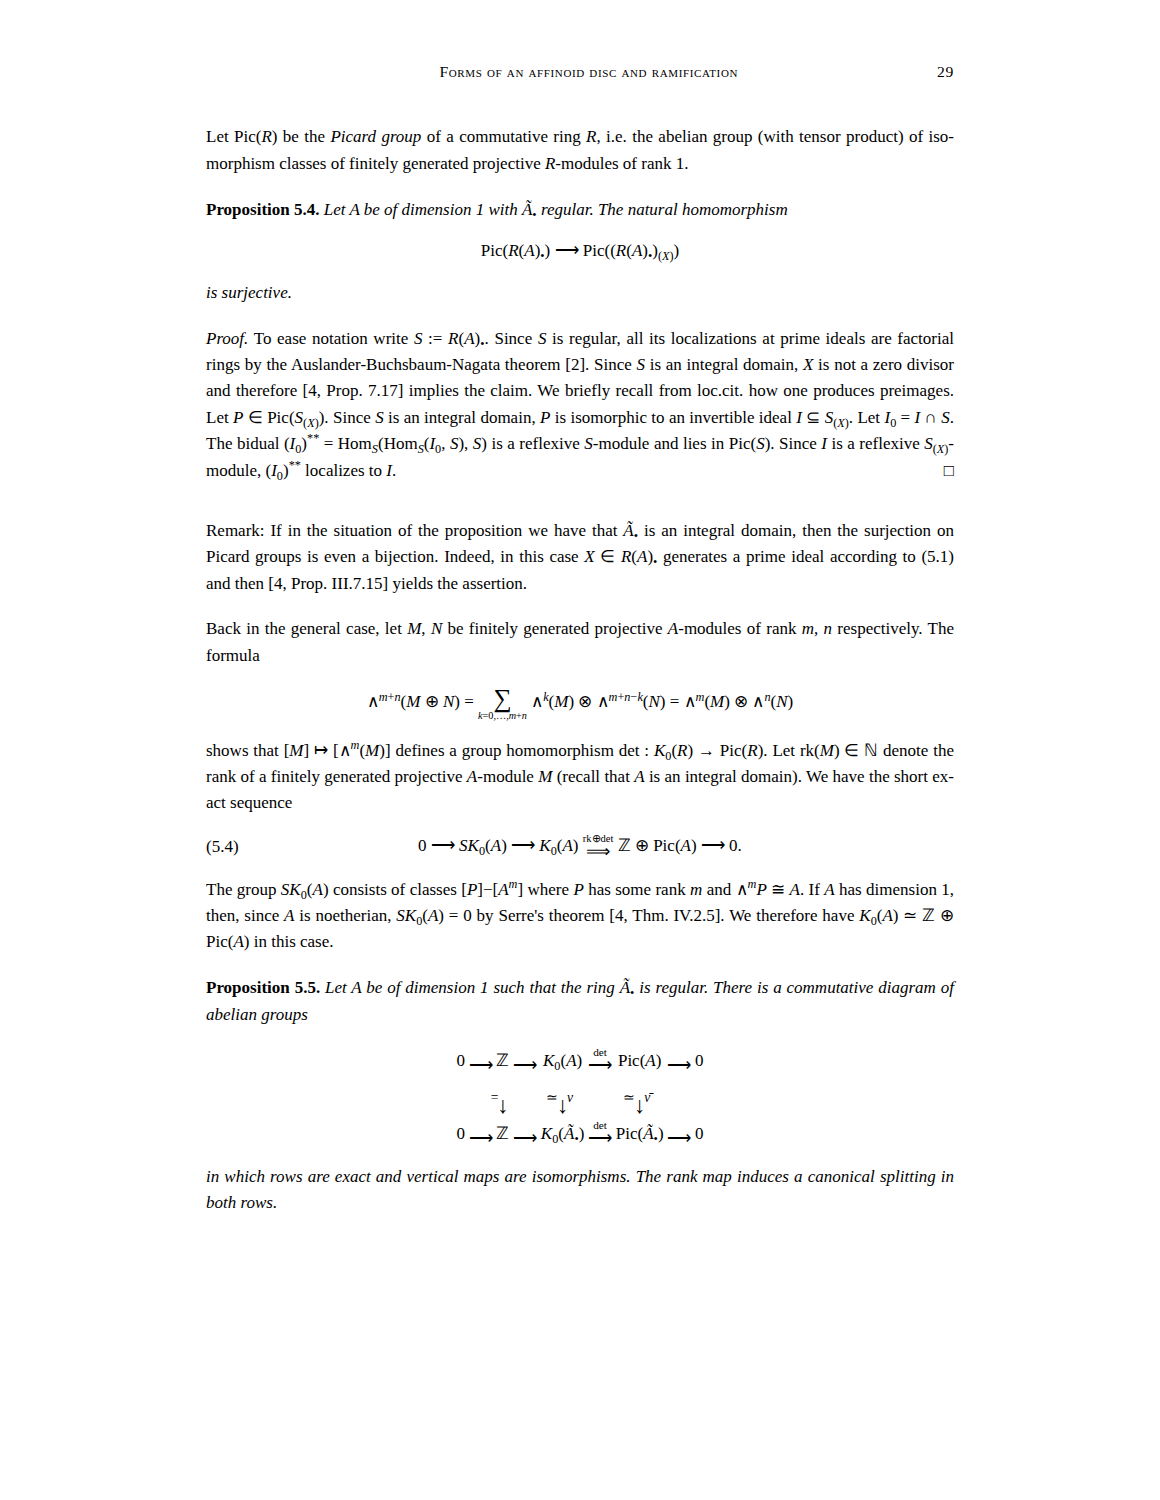Forms of an affinoid disc and ramification 29
Let Pic(R) be the Picard group of a commutative ring R, i.e. the abelian group (with tensor product) of isomorphism classes of finitely generated projective R-modules of rank 1.
Proposition 5.4. Let A be of dimension 1 with Ã• regular. The natural homomorphism
Pic(R(A)•) ⟶ Pic((R(A)•)(X))
is surjective.
Proof. To ease notation write S := R(A)•. Since S is regular, all its localizations at prime ideals are factorial rings by the Auslander-Buchsbaum-Nagata theorem [2]. Since S is an integral domain, X is not a zero divisor and therefore [4, Prop. 7.17] implies the claim. We briefly recall from loc.cit. how one produces preimages. Let P ∈ Pic(S(X)). Since S is an integral domain, P is isomorphic to an invertible ideal I ⊆ S(X). Let I0 = I ∩ S. The bidual (I0)** = HomS(HomS(I0, S), S) is a reflexive S-module and lies in Pic(S). Since I is a reflexive S(X)-module, (I0)** localizes to I. □
Remark: If in the situation of the proposition we have that Ã• is an integral domain, then the surjection on Picard groups is even a bijection. Indeed, in this case X ∈ R(A)• generates a prime ideal according to (5.1) and then [4, Prop. III.7.15] yields the assertion.
Back in the general case, let M, N be finitely generated projective A-modules of rank m, n respectively. The formula
∧m+n(M ⊕ N) = ∑k=0,…,m+n ∧k(M) ⊗ ∧m+n−k(N) = ∧m(M) ⊗ ∧n(N)
shows that [M] ↦ [∧m(M)] defines a group homomorphism det : K0(R) → Pic(R). Let rk(M) ∈ ℕ denote the rank of a finitely generated projective A-module M (recall that A is an integral domain). We have the short exact sequence
(5.4) 0 ⟶ SK0(A) ⟶ K0(A) rk⊕det⟹ ℤ ⊕ Pic(A) ⟶ 0.
The group SK0(A) consists of classes [P]−[Am] where P has some rank m and ∧mP ≅ A. If A has dimension 1, then, since A is noetherian, SK0(A) = 0 by Serre's theorem [4, Thm. IV.2.5]. We therefore have K0(A) ≃ ℤ ⊕ Pic(A) in this case.
Proposition 5.5. Let A be of dimension 1 such that the ring Ã• is regular. There is a commutative diagram of abelian groups
| 0 | ⟶ | ℤ | ⟶ | K 0 ( A ) | det ⟶ | Pic ( A ) | ⟶ | 0 |
| | | ↓ = | | ↓ ≃ ν | | ↓ ≃ ν̄ | | |
| 0 | ⟶ | ℤ | ⟶ | K 0 ( Ã • ) | det ⟶ | Pic ( Ã • ) | ⟶ | 0 |
in which rows are exact and vertical maps are isomorphisms. The rank map induces a canonical splitting in both rows.